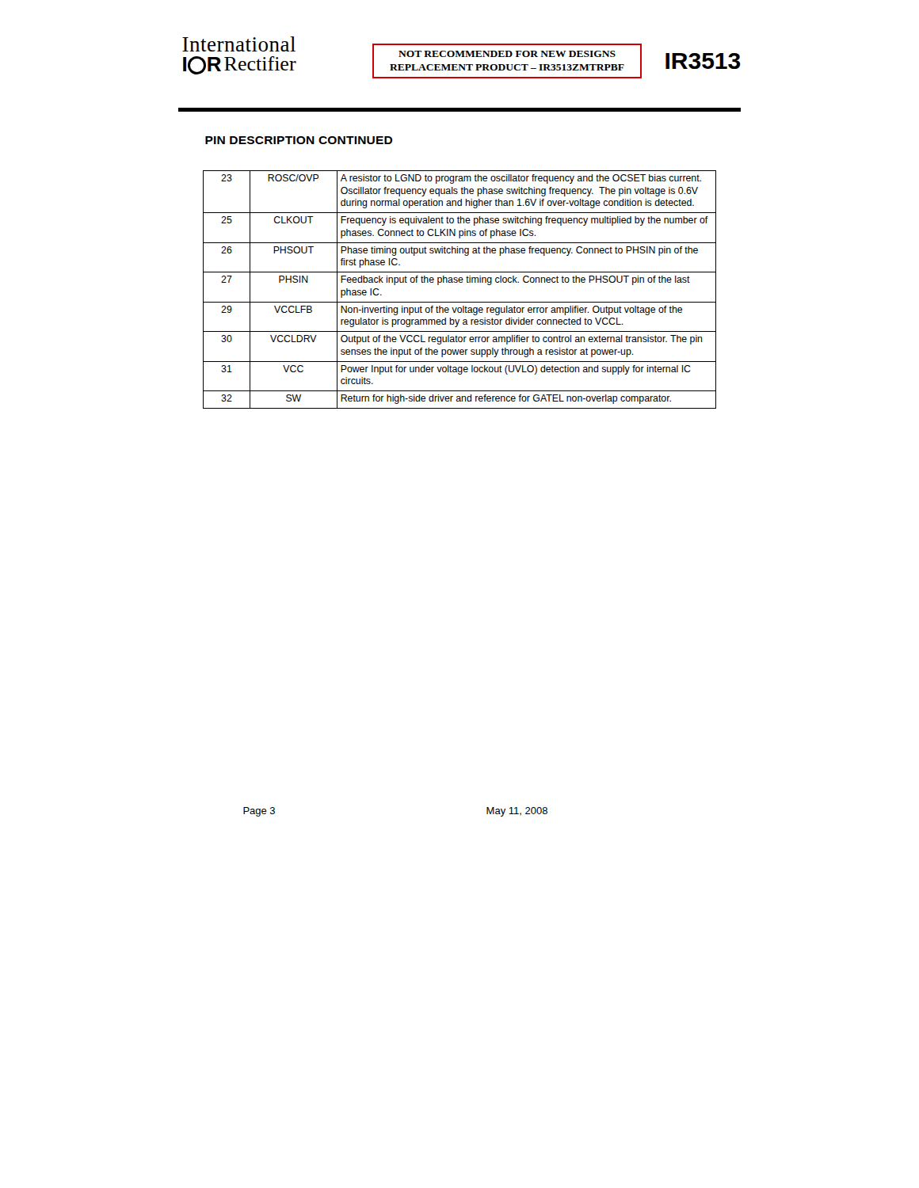International
I R Rectifier
NOT RECOMMENDED FOR NEW DESIGNS
REPLACEMENT PRODUCT – IR3513ZMTRPBF
IR3513
PIN DESCRIPTION CONTINUED
| 23 | ROSC/OVP | A resistor to LGND to program the oscillator frequency and the OCSET bias current. Oscillator frequency equals the phase switching frequency. The pin voltage is 0.6V during normal operation and higher than 1.6V if over-voltage condition is detected. |
| 25 | CLKOUT | Frequency is equivalent to the phase switching frequency multiplied by the number of phases. Connect to CLKIN pins of phase ICs. |
| 26 | PHSOUT | Phase timing output switching at the phase frequency. Connect to PHSIN pin of the first phase IC. |
| 27 | PHSIN | Feedback input of the phase timing clock. Connect to the PHSOUT pin of the last phase IC. |
| 29 | VCCLFB | Non-inverting input of the voltage regulator error amplifier. Output voltage of the regulator is programmed by a resistor divider connected to VCCL. |
| 30 | VCCLDRV | Output of the VCCL regulator error amplifier to control an external transistor. The pin senses the input of the power supply through a resistor at power-up. |
| 31 | VCC | Power Input for under voltage lockout (UVLO) detection and supply for internal IC circuits. |
| 32 | SW | Return for high-side driver and reference for GATEL non-overlap comparator. |
Page 3 May 11, 2008